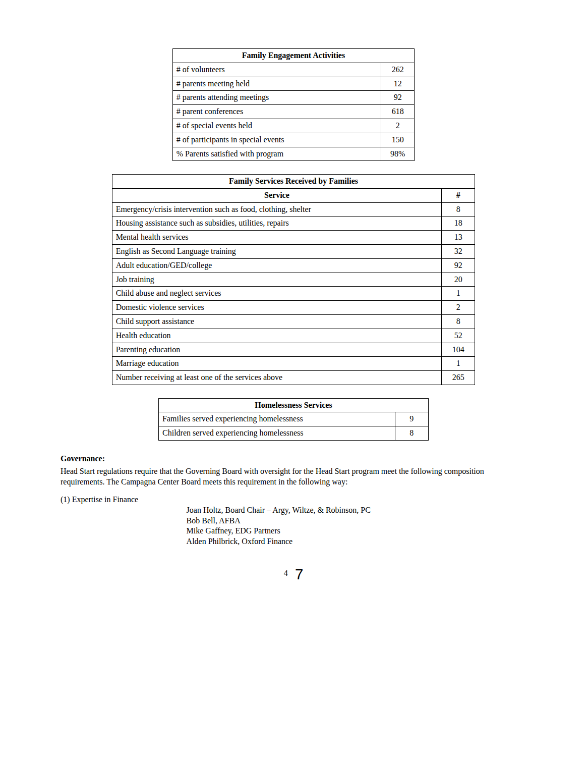Family Engagement Activities
| # of volunteers | 262 |
| # parents meeting held | 12 |
| # parents attending meetings | 92 |
| # parent conferences | 618 |
| # of special events held | 2 |
| # of participants in special events | 150 |
| % Parents satisfied with program | 98% |
Family Services Received by Families
| Service | # |
| --- | --- |
| Emergency/crisis intervention such as food, clothing, shelter | 8 |
| Housing assistance such as subsidies, utilities, repairs | 18 |
| Mental health services | 13 |
| English as Second Language training | 32 |
| Adult education/GED/college | 92 |
| Job training | 20 |
| Child abuse and neglect services | 1 |
| Domestic violence services | 2 |
| Child support assistance | 8 |
| Health education | 52 |
| Parenting education | 104 |
| Marriage education | 1 |
| Number receiving at least one of the services above | 265 |
Homelessness Services
| Families served experiencing homelessness | 9 |
| Children served experiencing homelessness | 8 |
Governance:
Head Start regulations require that the Governing Board with oversight for the Head Start program meet the following composition requirements. The Campagna Center Board meets this requirement in the following way:
(1) Expertise in Finance
Joan Holtz, Board Chair – Argy, Wiltze, & Robinson, PC
Bob Bell, AFBA
Mike Gaffney, EDG Partners
Alden Philbrick, Oxford Finance
4 7